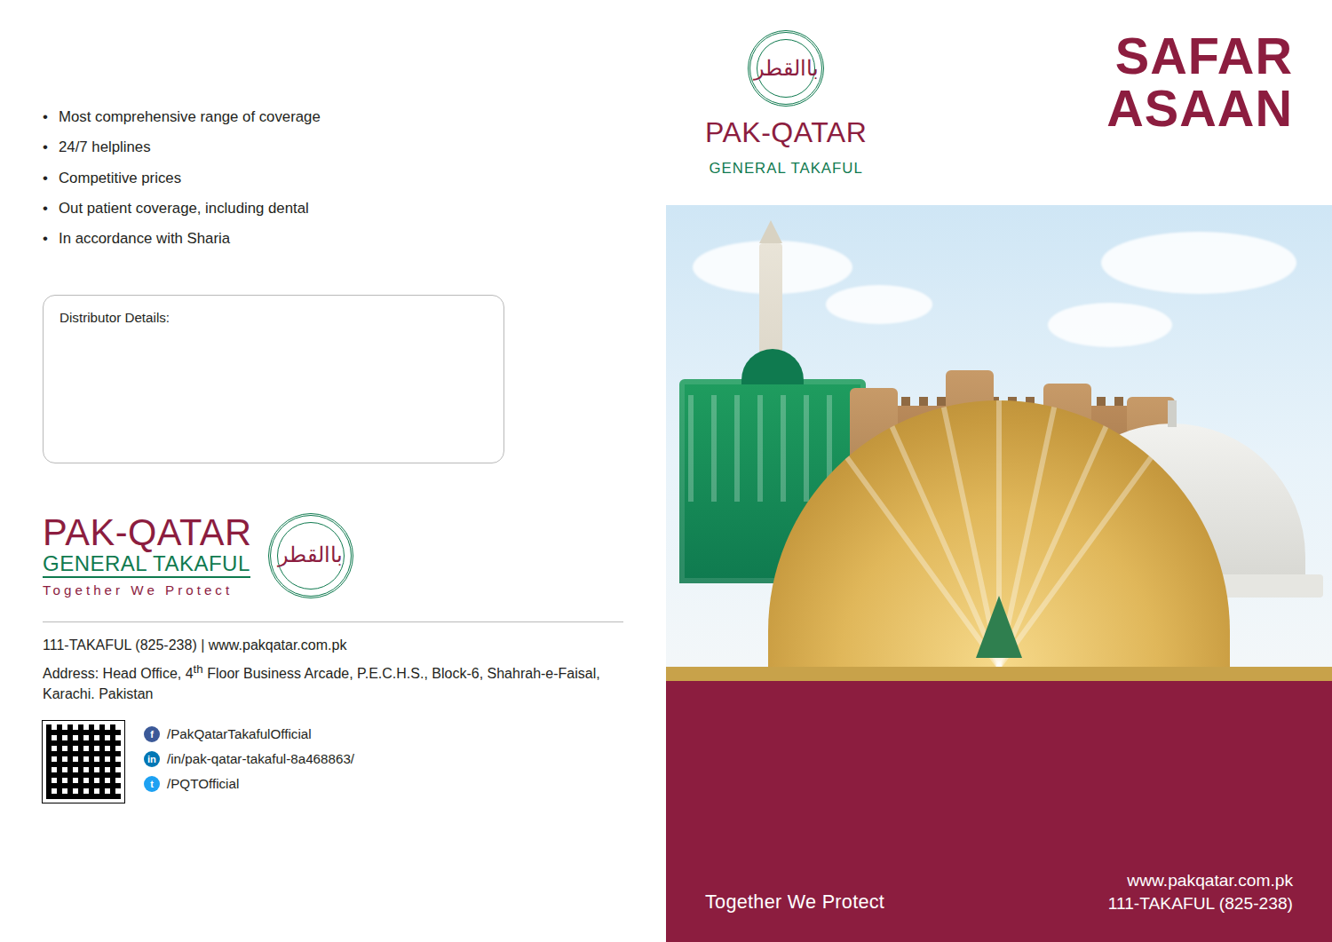Most comprehensive range of coverage
24/7 helplines
Competitive prices
Out patient coverage, including dental
In accordance with Sharia
Distributor Details:
PAK-QATAR
GENERAL TAKAFUL
Together We Protect
باالقطر
111-TAKAFUL (825-238) | www.pakqatar.com.pk
Address: Head Office, 4th Floor Business Arcade, P.E.C.H.S., Block-6, Shahrah-e-Faisal, Karachi. Pakistan
f/PakQatarTakafulOfficial
in/in/pak-qatar-takaful-8a468863/
t/PQTOfficial
باالقطر
PAK-QATAR
GENERAL TAKAFUL
SAFAR
ASAAN
Together We Protect
www.pakqatar.com.pk
111-TAKAFUL (825-238)